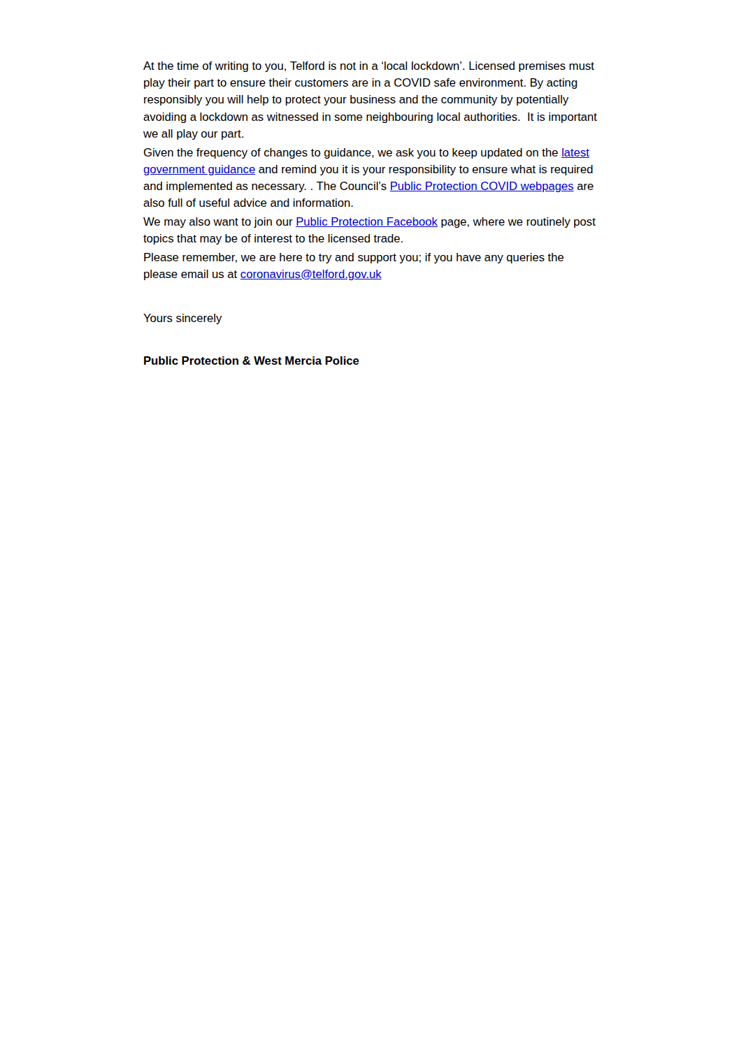At the time of writing to you, Telford is not in a ‘local lockdown’. Licensed premises must play their part to ensure their customers are in a COVID safe environment. By acting responsibly you will help to protect your business and the community by potentially avoiding a lockdown as witnessed in some neighbouring local authorities. It is important we all play our part.
Given the frequency of changes to guidance, we ask you to keep updated on the latest government guidance and remind you it is your responsibility to ensure what is required and implemented as necessary. . The Council’s Public Protection COVID webpages are also full of useful advice and information.
We may also want to join our Public Protection Facebook page, where we routinely post topics that may be of interest to the licensed trade.
Please remember, we are here to try and support you; if you have any queries the please email us at coronavirus@telford.gov.uk
Yours sincerely
Public Protection & West Mercia Police